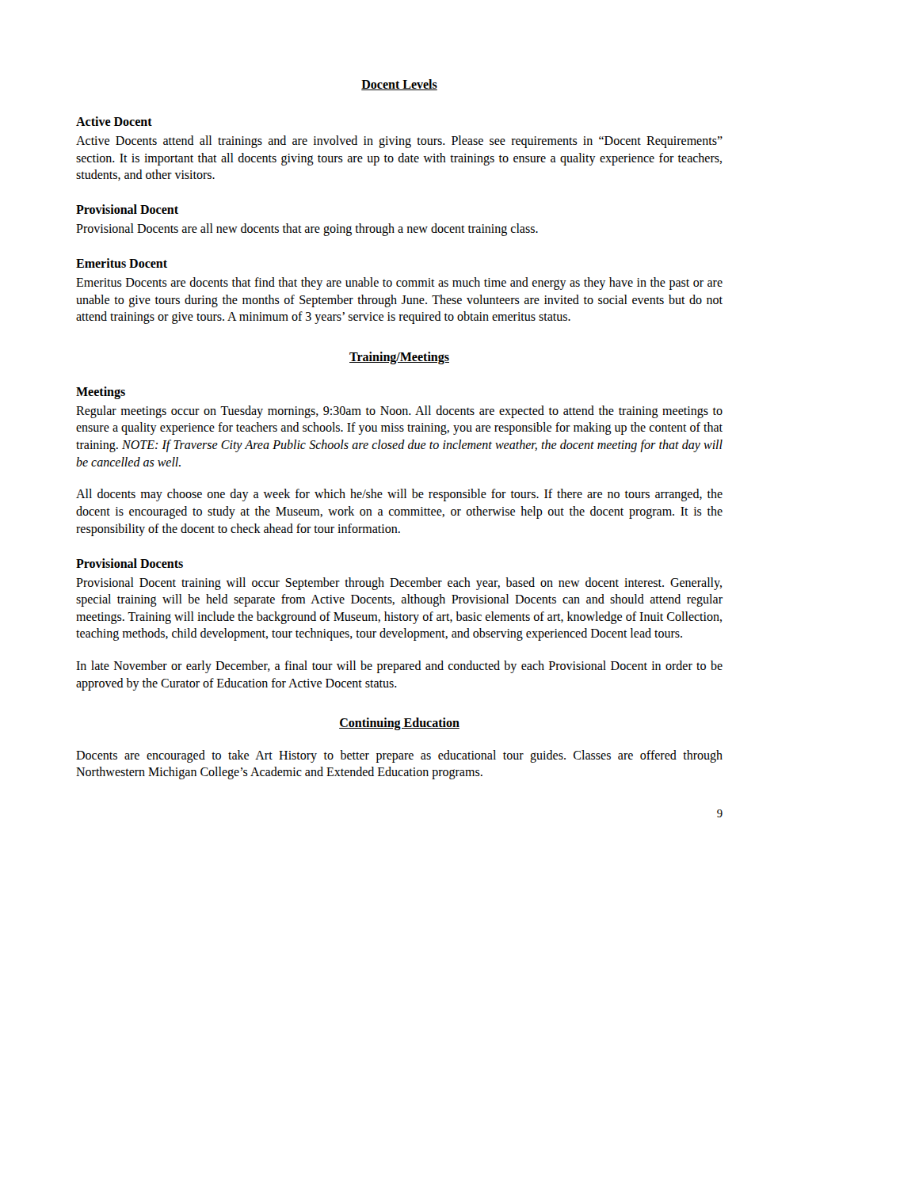Docent Levels
Active Docent
Active Docents attend all trainings and are involved in giving tours. Please see requirements in “Docent Requirements” section. It is important that all docents giving tours are up to date with trainings to ensure a quality experience for teachers, students, and other visitors.
Provisional Docent
Provisional Docents are all new docents that are going through a new docent training class.
Emeritus Docent
Emeritus Docents are docents that find that they are unable to commit as much time and energy as they have in the past or are unable to give tours during the months of September through June. These volunteers are invited to social events but do not attend trainings or give tours. A minimum of 3 years’ service is required to obtain emeritus status.
Training/Meetings
Meetings
Regular meetings occur on Tuesday mornings, 9:30am to Noon. All docents are expected to attend the training meetings to ensure a quality experience for teachers and schools. If you miss training, you are responsible for making up the content of that training. NOTE: If Traverse City Area Public Schools are closed due to inclement weather, the docent meeting for that day will be cancelled as well.
All docents may choose one day a week for which he/she will be responsible for tours. If there are no tours arranged, the docent is encouraged to study at the Museum, work on a committee, or otherwise help out the docent program. It is the responsibility of the docent to check ahead for tour information.
Provisional Docents
Provisional Docent training will occur September through December each year, based on new docent interest. Generally, special training will be held separate from Active Docents, although Provisional Docents can and should attend regular meetings. Training will include the background of Museum, history of art, basic elements of art, knowledge of Inuit Collection, teaching methods, child development, tour techniques, tour development, and observing experienced Docent lead tours.
In late November or early December, a final tour will be prepared and conducted by each Provisional Docent in order to be approved by the Curator of Education for Active Docent status.
Continuing Education
Docents are encouraged to take Art History to better prepare as educational tour guides. Classes are offered through Northwestern Michigan College’s Academic and Extended Education programs.
9